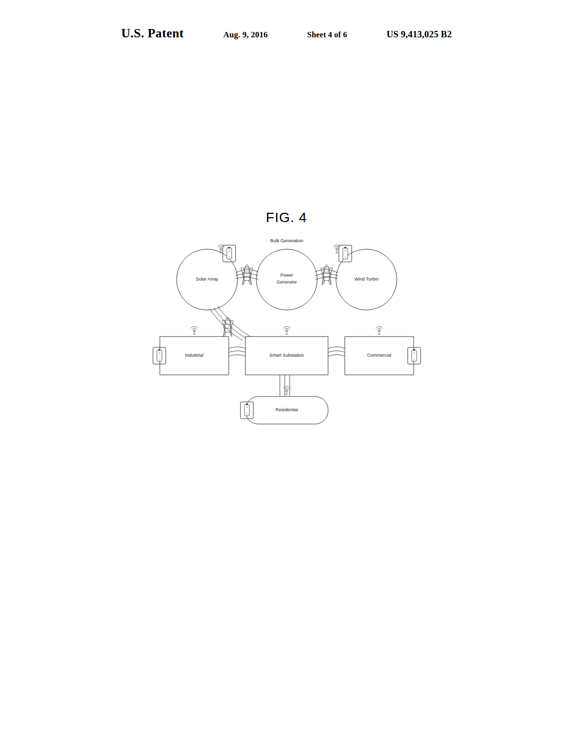U.S. Patent Aug. 9, 2016 Sheet 4 of 6 US 9,413,025 B2
FIG. 4
+ – Bulk Generation Solar Array Power Generator Wind Turbin Industrial Smart Substation Commercial Residential